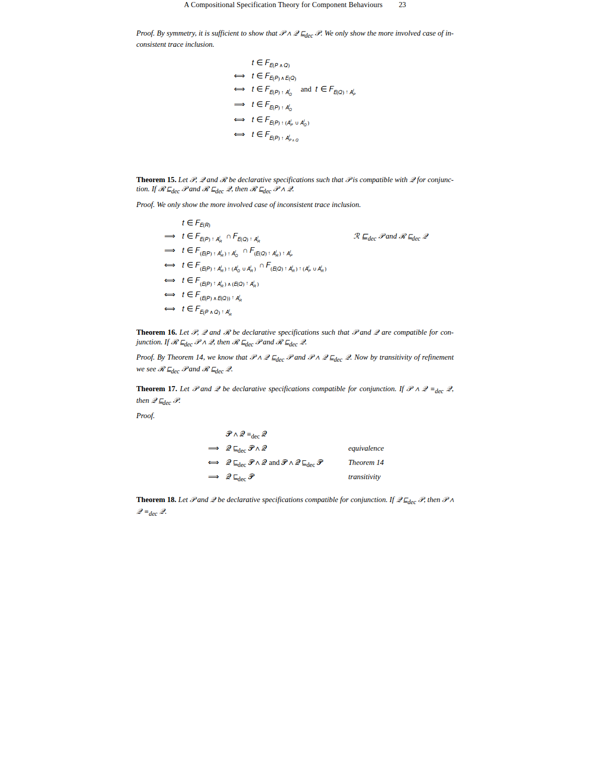A Compositional Specification Theory for Component Behaviours 23
Proof. By symmetry, it is sufficient to show that 𝒫 ∧ 𝒬 ⊑dec 𝒫. We only show the more involved case of inconsistent trace inclusion.
| | t ∈ F E ( P ∧ Q ) |
| ⟺ | t ∈ F E ( P ) ∧ E ( Q ) |
| ⟺ | t ∈ F E ( P ) ↑ A Q I and t ∈ F E ( Q ) ↑ A P I |
| ⟹ | t ∈ F E ( P ) ↑ A Q I |
| ⟺ | t ∈ F E ( P ) ↑ ( A P I ∪ A Q I ) |
| ⟺ | t ∈ F E ( P ) ↑ A P ∧ Q I |
Theorem 15. Let 𝒫, 𝒬 and ℛ be declarative specifications such that 𝒫 is compatible with 𝒬 for conjunction. If ℛ ⊑dec 𝒫 and ℛ ⊑dec 𝒬, then ℛ ⊑dec 𝒫 ∧ 𝒬.
Proof. We only show the more involved case of inconsistent trace inclusion.
| | t ∈ F E ( R ) | |
| ⟹ | t ∈ F E ( P ) ↑ A R I ∩ F E ( Q ) ↑ A R I | ℛ ⊑ dec 𝒫 and ℛ ⊑ dec 𝒬 |
| ⟹ | t ∈ F ( E ( P ) ↑ A R I ) ↑ A Q I ∩ F ( E ( Q ) ↑ A R I ) ↑ A P I | |
| ⟺ | t ∈ F ( E ( P ) ↑ A R I ) ↑ ( A Q I ∪ A R I ) ∩ F ( E ( Q ) ↑ A R I ) ↑ ( A P I ∪ A R I ) | |
| ⟺ | t ∈ F ( E ( P ) ↑ A R I ) ∧ ( E ( Q ) ↑ A R I ) | |
| ⟺ | t ∈ F ( E ( P ) ∧ E ( Q ) ) ↑ A R I | |
| ⟺ | t ∈ F E ( P ∧ Q ) ↑ A R I | |
Theorem 16. Let 𝒫, 𝒬 and ℛ be declarative specifications such that 𝒫 and 𝒬 are compatible for conjunction. If ℛ ⊑dec 𝒫 ∧ 𝒬, then ℛ ⊑dec 𝒫 and ℛ ⊑dec 𝒬.
Proof. By Theorem 14, we know that 𝒫 ∧ 𝒬 ⊑dec 𝒫 and 𝒫 ∧ 𝒬 ⊑dec 𝒬. Now by transitivity of refinement we see ℛ ⊑dec 𝒫 and ℛ ⊑dec 𝒬.
Theorem 17. Let 𝒫 and 𝒬 be declarative specifications compatible for conjunction. If 𝒫 ∧ 𝒬 ≡dec 𝒬, then 𝒬 ⊑dec 𝒫.
Proof.
| | 𝒫 ∧ 𝒬 ≡ dec 𝒬 | |
| ⟹ | 𝒬 ⊑ dec 𝒫 ∧ 𝒬 | equivalence |
| ⟺ | 𝒬 ⊑ dec 𝒫 ∧ 𝒬 and 𝒫 ∧ 𝒬 ⊑ dec 𝒫 | Theorem 14 |
| ⟹ | 𝒬 ⊑ dec 𝒫 | transitivity |
Theorem 18. Let 𝒫 and 𝒬 be declarative specifications compatible for conjunction. If 𝒬 ⊑dec 𝒫, then 𝒫 ∧ 𝒬 ≡dec 𝒬.